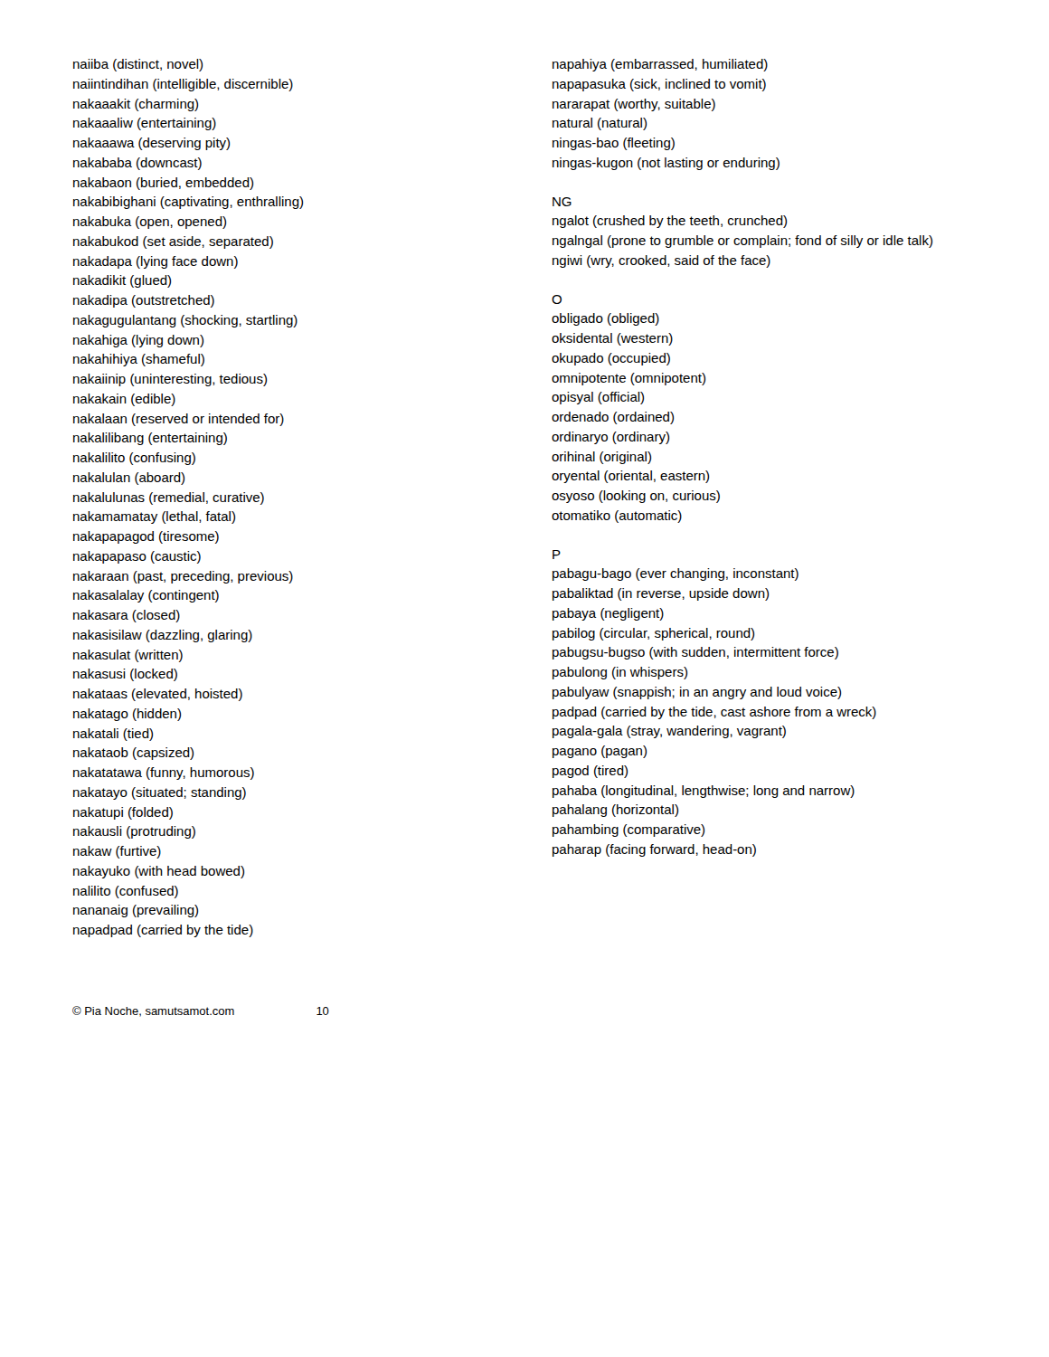naiiba (distinct, novel)
naiintindihan (intelligible, discernible)
nakaaakit (charming)
nakaaaliw (entertaining)
nakaaawa (deserving pity)
nakababa (downcast)
nakabaon (buried, embedded)
nakabibighani (captivating, enthralling)
nakabuka (open, opened)
nakabukod (set aside, separated)
nakadapa (lying face down)
nakadikit (glued)
nakadipa (outstretched)
nakagugulantang (shocking, startling)
nakahiga (lying down)
nakahihiya (shameful)
nakaiinip (uninteresting, tedious)
nakakain (edible)
nakalaan (reserved or intended for)
nakalilibang (entertaining)
nakalilito (confusing)
nakalulan (aboard)
nakalulunas (remedial, curative)
nakamamatay (lethal, fatal)
nakapapagod (tiresome)
nakapapaso (caustic)
nakaraan (past, preceding, previous)
nakasalalay (contingent)
nakasara (closed)
nakasisilaw (dazzling, glaring)
nakasulat (written)
nakasusi (locked)
nakataas (elevated, hoisted)
nakatago (hidden)
nakatali (tied)
nakataob (capsized)
nakatatawa (funny, humorous)
nakatayo (situated; standing)
nakatupi (folded)
nakausli (protruding)
nakaw (furtive)
nakayuko (with head bowed)
nalilito (confused)
nananaig (prevailing)
napadpad (carried by the tide)
napahiya (embarrassed, humiliated)
napapasuka (sick, inclined to vomit)
nararapat (worthy, suitable)
natural (natural)
ningas-bao (fleeting)
ningas-kugon (not lasting or enduring)
NG
ngalot (crushed by the teeth, crunched)
ngalngal (prone to grumble or complain; fond of silly or idle talk)
ngiwi (wry, crooked, said of the face)
O
obligado (obliged)
oksidental (western)
okupado (occupied)
omnipotente (omnipotent)
opisyal (official)
ordenado (ordained)
ordinaryo (ordinary)
orihinal (original)
oryental (oriental, eastern)
osyoso (looking on, curious)
otomatiko (automatic)
P
pabagu-bago (ever changing, inconstant)
pabaliktad (in reverse, upside down)
pabaya (negligent)
pabilog (circular, spherical, round)
pabugsu-bugso (with sudden, intermittent force)
pabulong (in whispers)
pabulyaw (snappish; in an angry and loud voice)
padpad (carried by the tide, cast ashore from a wreck)
pagala-gala (stray, wandering, vagrant)
pagano (pagan)
pagod (tired)
pahaba (longitudinal, lengthwise; long and narrow)
pahalang (horizontal)
pahambing (comparative)
paharap (facing forward, head-on)
© Pia Noche, samutsamot.com 10